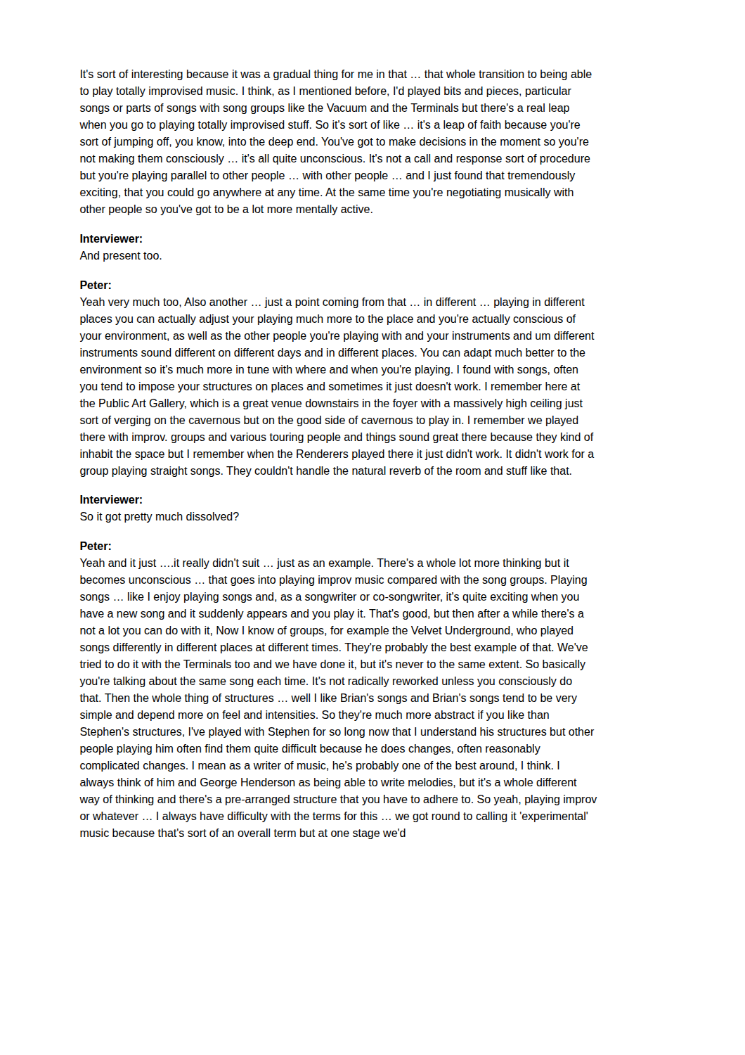It's sort of interesting because it was a gradual thing for me in that … that whole transition to being able to play totally improvised music. I think, as I mentioned before, I'd played bits and pieces, particular songs or parts of songs with song groups like the Vacuum and the Terminals but there's a real leap when you go to playing totally improvised stuff. So it's sort of like … it's a leap of faith because you're sort of jumping off, you know, into the deep end. You've got to make decisions in the moment so you're not making them consciously … it's all quite unconscious. It's not a call and response sort of procedure but you're playing parallel to other people … with other people … and I just found that tremendously exciting, that you could go anywhere at any time. At the same time you're negotiating musically with other people so you've got to be a lot more mentally active.
Interviewer:
And present too.
Peter:
Yeah very much too, Also another … just a point coming from that … in different … playing in different places you can actually adjust your playing much more to the place and you're actually conscious of your environment, as well as the other people you're playing with and your instruments and um different instruments sound different on different days and in different places. You can adapt much better to the environment so it's much more in tune with where and when you're playing. I found with songs, often you tend to impose your structures on places and sometimes it just doesn't work. I remember here at the Public Art Gallery, which is a great venue downstairs in the foyer with a massively high ceiling just sort of verging on the cavernous but on the good side of cavernous to play in. I remember we played there with improv. groups and various touring people and things sound great there because they kind of inhabit the space but I remember when the Renderers played there it just didn't work. It didn't work for a group playing straight songs. They couldn't handle the natural reverb of the room and stuff like that.
Interviewer:
So it got pretty much dissolved?
Peter:
Yeah and it just ….it really didn't suit … just as an example. There's a whole lot more thinking but it becomes unconscious … that goes into playing improv music compared with the song groups. Playing songs … like I enjoy playing songs and, as a songwriter or co-songwriter, it's quite exciting when you have a new song and it suddenly appears and you play it. That's good, but then after a while there's a not a lot you can do with it, Now I know of groups, for example the Velvet Underground, who played songs differently in different places at different times. They're probably the best example of that. We've tried to do it with the Terminals too and we have done it, but it's never to the same extent. So basically you're talking about the same song each time. It's not radically reworked unless you consciously do that. Then the whole thing of structures … well I like Brian's songs and Brian's songs tend to be very simple and depend more on feel and intensities. So they're much more abstract if you like than Stephen's structures, I've played with Stephen for so long now that I understand his structures but other people playing him often find them quite difficult because he does changes, often reasonably complicated changes. I mean as a writer of music, he's probably one of the best around, I think. I always think of him and George Henderson as being able to write melodies, but it's a whole different way of thinking and there's a pre-arranged structure that you have to adhere to. So yeah, playing improv or whatever … I always have difficulty with the terms for this … we got round to calling it 'experimental' music because that's sort of an overall term but at one stage we'd